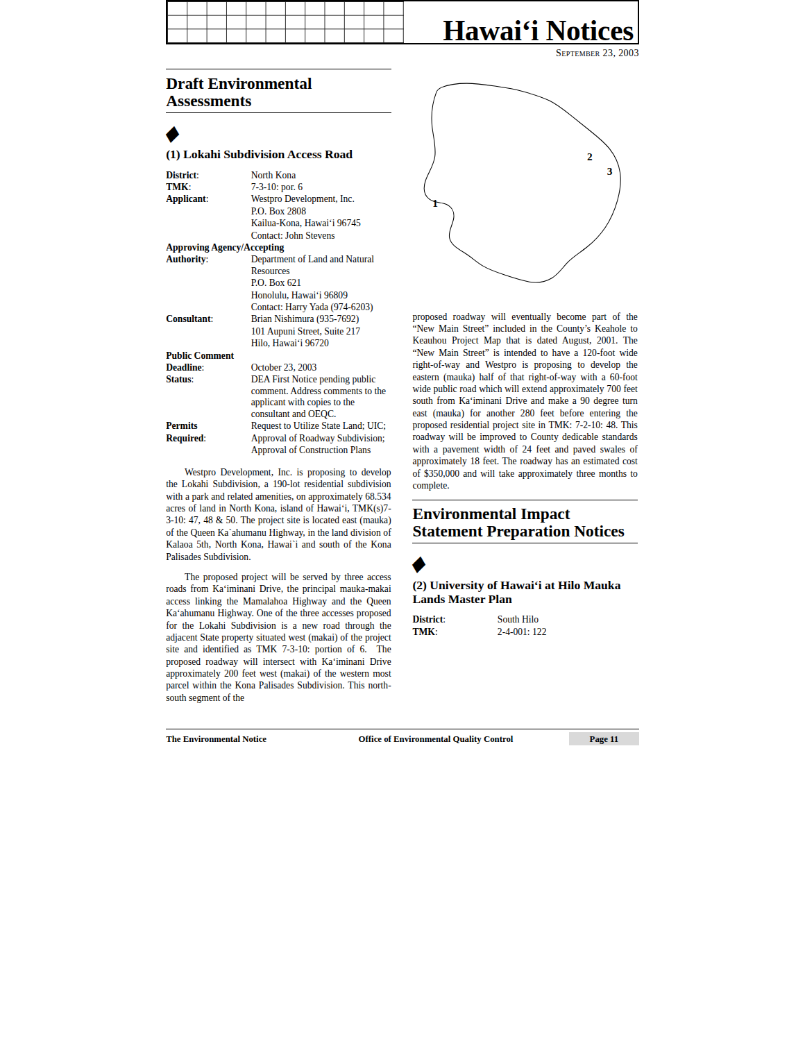Hawaiʻi Notices
September 23, 2003
Draft Environmental
Assessments
(1) Lokahi Subdivision Access Road
| District : | North Kona |
| TMK : | 7-3-10: por. 6 |
| Applicant : | Westpro Development, Inc. |
| | P.O. Box 2808 |
| | Kailua-Kona, Hawaiʻi 96745 |
| | Contact: John Stevens |
| Approving Agency/Accepting |
| Authority : | Department of Land and Natural Resources |
| | P.O. Box 621 |
| | Honolulu, Hawaiʻi 96809 |
| | Contact: Harry Yada (974-6203) |
| Consultant : | Brian Nishimura (935-7692) |
| | 101 Aupuni Street, Suite 217 |
| | Hilo, Hawaiʻi 96720 |
| Public Comment |
| Deadline : | October 23, 2003 |
| Status : | DEA First Notice pending public comment. Address comments to the applicant with copies to the consultant and OEQC. |
| Permits | Request to Utilize State Land; UIC; |
| Required : | Approval of Roadway Subdivision; |
| | Approval of Construction Plans |
Westpro Development, Inc. is proposing to develop the Lokahi Subdivision, a 190-lot residential subdivision with a park and related amenities, on approximately 68.534 acres of land in North Kona, island of Hawaiʻi, TMK(s)7-3-10: 47, 48 & 50. The project site is located east (mauka) of the Queen Ka`ahumanu Highway, in the land division of Kalaoa 5th, North Kona, Hawai`i and south of the Kona Palisades Subdivision.
The proposed project will be served by three access roads from Kaʻiminani Drive, the principal mauka-makai access linking the Mamalahoa Highway and the Queen Kaʻahumanu Highway. One of the three accesses proposed for the Lokahi Subdivision is a new road through the adjacent State property situated west (makai) of the project site and identified as TMK 7-3-10: portion of 6. The proposed roadway will intersect with Kaʻiminani Drive approximately 200 feet west (makai) of the western most parcel within the Kona Palisades Subdivision. This north-south segment of the
1 2 3
proposed roadway will eventually become part of the “New Main Street” included in the County’s Keahole to Keauhou Project Map that is dated August, 2001. The “New Main Street” is intended to have a 120-foot wide right-of-way and Westpro is proposing to develop the eastern (mauka) half of that right-of-way with a 60-foot wide public road which will extend approximately 700 feet south from Kaʻiminani Drive and make a 90 degree turn east (mauka) for another 280 feet before entering the proposed residential project site in TMK: 7-2-10: 48. This roadway will be improved to County dedicable standards with a pavement width of 24 feet and paved swales of approximately 18 feet. The roadway has an estimated cost of $350,000 and will take approximately three months to complete.
Environmental Impact Statement Preparation Notices
(2) University of Hawaiʻi at Hilo Mauka Lands Master Plan
| District : | South Hilo |
| TMK : | 2-4-001: 122 |
The Environmental Notice
Office of Environmental Quality Control
Page 11